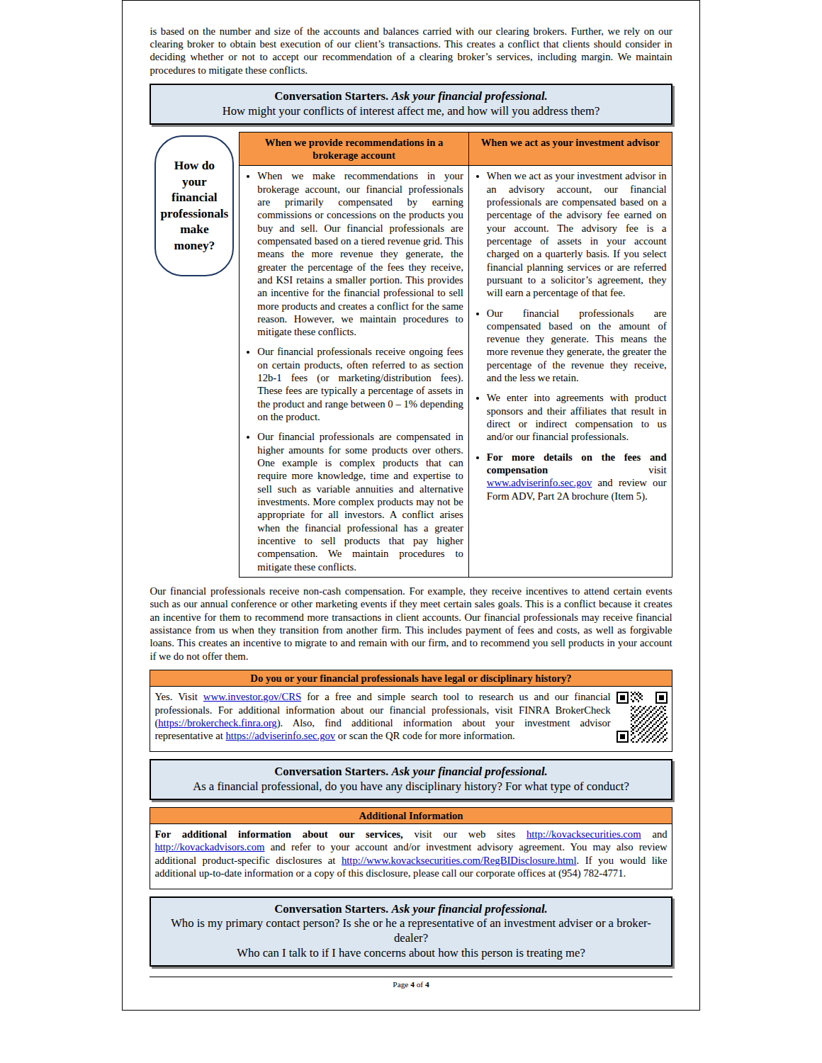is based on the number and size of the accounts and balances carried with our clearing brokers. Further, we rely on our clearing broker to obtain best execution of our client’s transactions. This creates a conflict that clients should consider in deciding whether or not to accept our recommendation of a clearing broker’s services, including margin. We maintain procedures to mitigate these conflicts.
Conversation Starters. Ask your financial professional.
How might your conflicts of interest affect me, and how will you address them?
| How do your financial professionals make money? | When we provide recommendations in a brokerage account | When we act as your investment advisor |
| When we make recommendations in your brokerage account, our financial professionals are primarily compensated by earning commissions or concessions on the products you buy and sell. Our financial professionals are compensated based on a tiered revenue grid. This means the more revenue they generate, the greater the percentage of the fees they receive, and KSI retains a smaller portion. This provides an incentive for the financial professional to sell more products and creates a conflict for the same reason. However, we maintain procedures to mitigate these conflicts. Our financial professionals receive ongoing fees on certain products, often referred to as section 12b-1 fees (or marketing/distribution fees). These fees are typically a percentage of assets in the product and range between 0 – 1% depending on the product. Our financial professionals are compensated in higher amounts for some products over others. One example is complex products that can require more knowledge, time and expertise to sell such as variable annuities and alternative investments. More complex products may not be appropriate for all investors. A conflict arises when the financial professional has a greater incentive to sell products that pay higher compensation. We maintain procedures to mitigate these conflicts. | When we act as your investment advisor in an advisory account, our financial professionals are compensated based on a percentage of the advisory fee earned on your account. The advisory fee is a percentage of assets in your account charged on a quarterly basis. If you select financial planning services or are referred pursuant to a solicitor’s agreement, they will earn a percentage of that fee. Our financial professionals are compensated based on the amount of revenue they generate. This means the more revenue they generate, the greater the percentage of the revenue they receive, and the less we retain. We enter into agreements with product sponsors and their affiliates that result in direct or indirect compensation to us and/or our financial professionals. For more details on the fees and compensation visit www.adviserinfo.sec.gov and review our Form ADV, Part 2A brochure (Item 5). |
Our financial professionals receive non-cash compensation. For example, they receive incentives to attend certain events such as our annual conference or other marketing events if they meet certain sales goals. This is a conflict because it creates an incentive for them to recommend more transactions in client accounts. Our financial professionals may receive financial assistance from us when they transition from another firm. This includes payment of fees and costs, as well as forgivable loans. This creates an incentive to migrate to and remain with our firm, and to recommend you sell products in your account if we do not offer them.
Do you or your financial professionals have legal or disciplinary history?
Yes. Visit www.investor.gov/CRS for a free and simple search tool to research us and our financial professionals. For additional information about our financial professionals, visit FINRA BrokerCheck (https://brokercheck.finra.org). Also, find additional information about your investment advisor representative at https://adviserinfo.sec.gov or scan the QR code for more information.
Conversation Starters. Ask your financial professional.
As a financial professional, do you have any disciplinary history? For what type of conduct?
Additional Information
For additional information about our services, visit our web sites http://kovacksecurities.com and http://kovackadvisors.com and refer to your account and/or investment advisory agreement. You may also review additional product-specific disclosures at http://www.kovacksecurities.com/RegBIDisclosure.html. If you would like additional up-to-date information or a copy of this disclosure, please call our corporate offices at (954) 782-4771.
Conversation Starters. Ask your financial professional.
Who is my primary contact person? Is she or he a representative of an investment adviser or a broker-dealer?
Who can I talk to if I have concerns about how this person is treating me?
Page 4 of 4